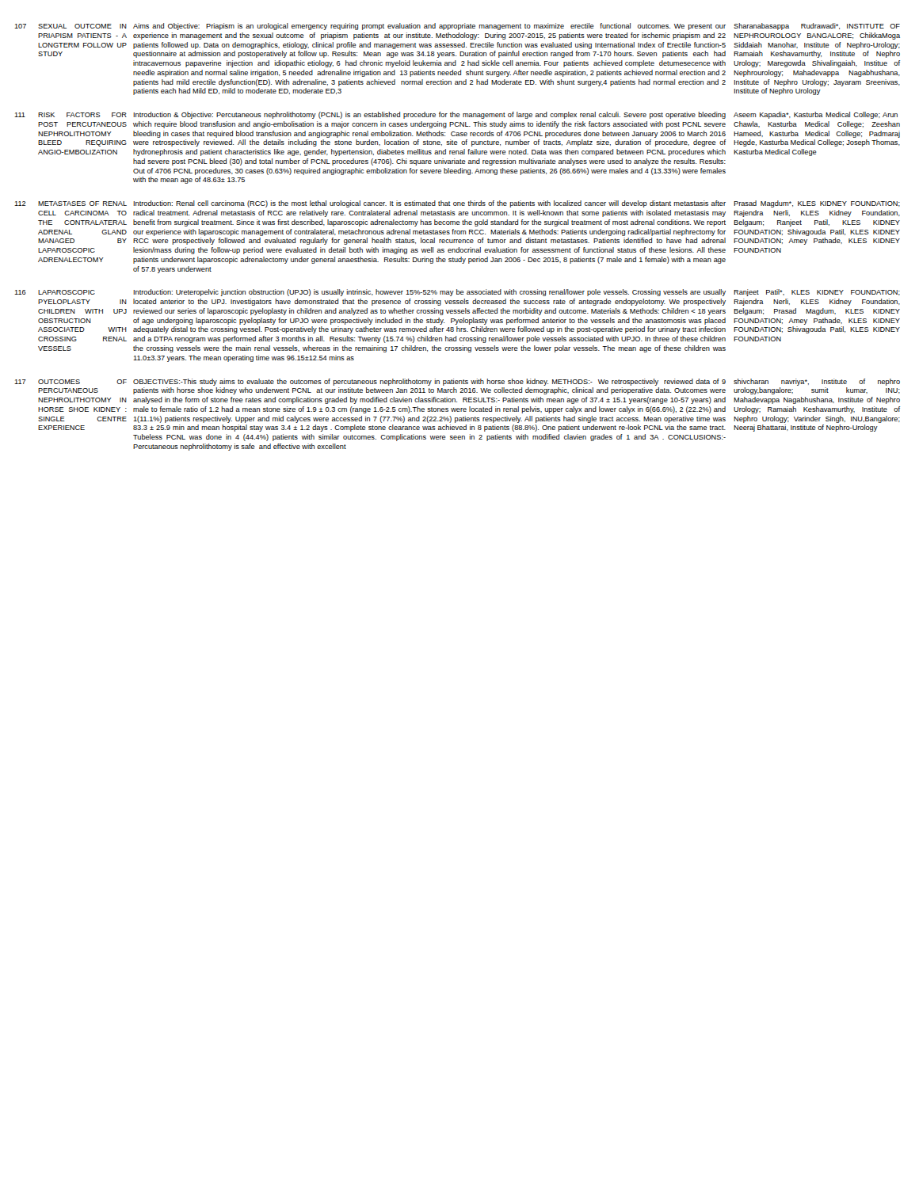| 107 | SEXUAL OUTCOME IN PRIAPISM PATIENTS - A LONGTERM FOLLOW UP STUDY | Aims and Objective: Priapism is an urological emergency requiring prompt evaluation and appropriate management to maximize erectile functional outcomes. We present our experience in management and the sexual outcome of priapism patients at our institute. Methodology: During 2007-2015, 25 patients were treated for ischemic priapism and 22 patients followed up. Data on demographics, etiology, clinical profile and management was assessed. Erectile function was evaluated using International Index of Erectile function-5 questionnaire at admission and postoperatively at follow up. Results: Mean age was 34.18 years. Duration of painful erection ranged from 7-170 hours. Seven patients each had intracavernous papaverine injection and idiopathic etiology, 6 had chronic myeloid leukemia and 2 had sickle cell anemia. Four patients achieved complete detumesecence with needle aspiration and normal saline irrigation, 5 needed adrenaline irrigation and 13 patients needed shunt surgery. After needle aspiration, 2 patients achieved normal erection and 2 patients had mild erectile dysfunction(ED). With adrenaline, 3 patients achieved normal erection and 2 had Moderate ED. With shunt surgery,4 patients had normal erection and 2 patients each had Mild ED, mild to moderate ED, moderate ED,3 | Sharanabasappa Rudrawadi*, INSTITUTE OF NEPHROUROLOGY BANGALORE; ChikkaMoga Siddaiah Manohar, Institute of Nephro-Urology; Ramaiah Keshavamurthy, Institute of Nephro Urology; Maregowda Shivalingaiah, Institue of Nephrourology; Mahadevappa Nagabhushana, Institute of Nephro Urology; Jayaram Sreenivas, Institute of Nephro Urology |
| 111 | RISK FACTORS FOR POST PERCUTANEOUS NEPHROLITHOTOMY BLEED REQUIRING ANGIO-EMBOLIZATION | Introduction & Objective: Percutaneous nephrolithotomy (PCNL) is an established procedure for the management of large and complex renal calculi. Severe post operative bleeding which require blood transfusion and angio-embolisation is a major concern in cases undergoing PCNL. This study aims to identify the risk factors associated with post PCNL severe bleeding in cases that required blood transfusion and angiographic renal embolization. Methods: Case records of 4706 PCNL procedures done between January 2006 to March 2016 were retrospectively reviewed. All the details including the stone burden, location of stone, site of puncture, number of tracts, Amplatz size, duration of procedure, degree of hydronephrosis and patient characteristics like age, gender, hypertension, diabetes mellitus and renal failure were noted. Data was then compared between PCNL procedures which had severe post PCNL bleed (30) and total number of PCNL procedures (4706). Chi square univariate and regression multivariate analyses were used to analyze the results. Results: Out of 4706 PCNL procedures, 30 cases (0.63%) required angiographic embolization for severe bleeding. Among these patients, 26 (86.66%) were males and 4 (13.33%) were females with the mean age of 48.63± 13.75 | Aseem Kapadia*, Kasturba Medical College; Arun Chawla, Kasturba Medical College; Zeeshan Hameed, Kasturba Medical College; Padmaraj Hegde, Kasturba Medical College; Joseph Thomas, Kasturba Medical College |
| 112 | METASTASES OF RENAL CELL CARCINOMA TO THE CONTRALATERAL ADRENAL GLAND MANAGED BY LAPAROSCOPIC ADRENALECTOMY | Introduction: Renal cell carcinoma (RCC) is the most lethal urological cancer. It is estimated that one thirds of the patients with localized cancer will develop distant metastasis after radical treatment. Adrenal metastasis of RCC are relatively rare. Contralateral adrenal metastasis are uncommon. It is well-known that some patients with isolated metastasis may benefit from surgical treatment. Since it was first described, laparoscopic adrenalectomy has become the gold standard for the surgical treatment of most adrenal conditions. We report our experience with laparoscopic management of contralateral, metachronous adrenal metastases from RCC. Materials & Methods: Patients undergoing radical/partial nephrectomy for RCC were prospectively followed and evaluated regularly for general health status, local recurrence of tumor and distant metastases. Patients identified to have had adrenal lesion/mass during the follow-up period were evaluated in detail both with imaging as well as endocrinal evaluation for assessment of functional status of these lesions. All these patients underwent laparoscopic adrenalectomy under general anaesthesia. Results: During the study period Jan 2006 - Dec 2015, 8 patients (7 male and 1 female) with a mean age of 57.8 years underwent | Prasad Magdum*, KLES KIDNEY FOUNDATION; Rajendra Nerli, KLES Kidney Foundation, Belgaum; Ranjeet Patil, KLES KIDNEY FOUNDATION; Shivagouda Patil, KLES KIDNEY FOUNDATION; Amey Pathade, KLES KIDNEY FOUNDATION |
| 116 | LAPAROSCOPIC PYELOPLASTY IN CHILDREN WITH UPJ OBSTRUCTION ASSOCIATED WITH CROSSING RENAL VESSELS | Introduction: Ureteropelvic junction obstruction (UPJO) is usually intrinsic, however 15%-52% may be associated with crossing renal/lower pole vessels. Crossing vessels are usually located anterior to the UPJ. Investigators have demonstrated that the presence of crossing vessels decreased the success rate of antegrade endopyelotomy. We prospectively reviewed our series of laparoscopic pyeloplasty in children and analyzed as to whether crossing vessels affected the morbidity and outcome. Materials & Methods: Children < 18 years of age undergoing laparoscopic pyeloplasty for UPJO were prospectively included in the study. Pyeloplasty was performed anterior to the vessels and the anastomosis was placed adequately distal to the crossing vessel. Post-operatively the urinary catheter was removed after 48 hrs. Children were followed up in the post-operative period for urinary tract infection and a DTPA renogram was performed after 3 months in all. Results: Twenty (15.74 %) children had crossing renal/lower pole vessels associated with UPJO. In three of these children the crossing vessels were the main renal vessels, whereas in the remaining 17 children, the crossing vessels were the lower polar vessels. The mean age of these children was 11.0±3.37 years. The mean operating time was 96.15±12.54 mins as | Ranjeet Patil*, KLES KIDNEY FOUNDATION; Rajendra Nerli, KLES Kidney Foundation, Belgaum; Prasad Magdum, KLES KIDNEY FOUNDATION; Amey Pathade, KLES KIDNEY FOUNDATION; Shivagouda Patil, KLES KIDNEY FOUNDATION |
| 117 | OUTCOMES OF PERCUTANEOUS NEPHROLITHOTOMY IN HORSE SHOE KIDNEY : SINGLE CENTRE EXPERIENCE | OBJECTIVES:-This study aims to evaluate the outcomes of percutaneous nephrolithotomy in patients with horse shoe kidney. METHODS:- We retrospectively reviewed data of 9 patients with horse shoe kidney who underwent PCNL at our institute between Jan 2011 to March 2016. We collected demographic, clinical and perioperative data. Outcomes were analysed in the form of stone free rates and complications graded by modified clavien classification. RESULTS:- Patients with mean age of 37.4 ± 15.1 years(range 10-57 years) and male to female ratio of 1.2 had a mean stone size of 1.9 ± 0.3 cm (range 1.6-2.5 cm).The stones were located in renal pelvis, upper calyx and lower calyx in 6(66.6%), 2 (22.2%) and 1(11.1%) patients respectively. Upper and mid calyces were accessed in 7 (77.7%) and 2(22.2%) patients respectively. All patients had single tract access. Mean operative time was 83.3 ± 25.9 min and mean hospital stay was 3.4 ± 1.2 days . Complete stone clearance was achieved in 8 patients (88.8%). One patient underwent re-look PCNL via the same tract. Tubeless PCNL was done in 4 (44.4%) patients with similar outcomes. Complications were seen in 2 patients with modified clavien grades of 1 and 3A . CONCLUSIONS:- Percutaneous nephrolithotomy is safe and effective with excellent | shivcharan navriya*, Institute of nephro urology,bangalore; sumit kumar, INU; Mahadevappa Nagabhushana, Institute of Nephro Urology; Ramaiah Keshavamurthy, Institute of Nephro Urology; Varinder Singh, INU,Bangalore; Neeraj Bhattarai, Institute of Nephro-Urology |